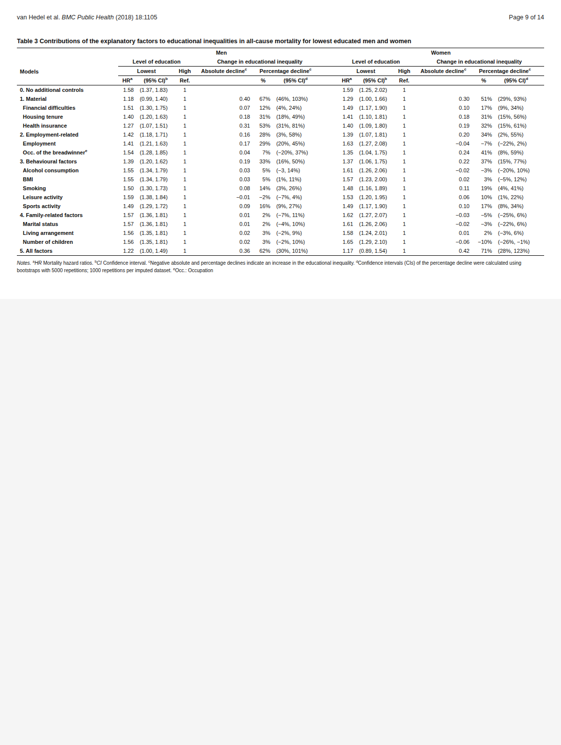van Hedel et al. BMC Public Health (2018) 18:1105 Page 9 of 14
Table 3 Contributions of the explanatory factors to educational inequalities in all-cause mortality for lowest educated men and women
| Models | Men | | Women |
| --- | --- | --- | --- |
| Level of education | Change in educational inequality | | Level of education | Change in educational inequality |
| Lowest | High | Absolute decline c | Percentage decline c | | | Lowest | High | Absolute decline c | Percentage decline c | |
| | HR a | (95% CI) b | Ref. | | % | (95% CI) d | | | HR a | (95% CI) b | Ref. | | % | (95% CI) d | |
| 0. No additional controls | 1.58 | (1.37, 1.83) | 1 | | | | | | 1.59 | (1.25, 2.02) | 1 | | | | |
| 1. Material | 1.18 | (0.99, 1.40) | 1 | 0.40 | 67% | (46%, 103%) | | | 1.29 | (1.00, 1.66) | 1 | 0.30 | 51% | (29%, 93%) | |
| Financial difficulties | 1.51 | (1.30, 1.75) | 1 | 0.07 | 12% | (4%, 24%) | | | 1.49 | (1.17, 1.90) | 1 | 0.10 | 17% | (9%, 34%) | |
| Housing tenure | 1.40 | (1.20, 1.63) | 1 | 0.18 | 31% | (18%, 49%) | | | 1.41 | (1.10, 1.81) | 1 | 0.18 | 31% | (15%, 56%) | |
| Health insurance | 1.27 | (1.07, 1.51) | 1 | 0.31 | 53% | (31%, 81%) | | | 1.40 | (1.09, 1.80) | 1 | 0.19 | 32% | (15%, 61%) | |
| 2. Employment-related | 1.42 | (1.18, 1.71) | 1 | 0.16 | 28% | (3%, 58%) | | | 1.39 | (1.07, 1.81) | 1 | 0.20 | 34% | (2%, 55%) | |
| Employment | 1.41 | (1.21, 1.63) | 1 | 0.17 | 29% | (20%, 45%) | | | 1.63 | (1.27, 2.08) | 1 | −0.04 | −7% | (−22%, 2%) | |
| Occ. of the breadwinner e | 1.54 | (1.28, 1.85) | 1 | 0.04 | 7% | (−20%, 37%) | | | 1.35 | (1.04, 1.75) | 1 | 0.24 | 41% | (8%, 59%) | |
| 3. Behavioural factors | 1.39 | (1.20, 1.62) | 1 | 0.19 | 33% | (16%, 50%) | | | 1.37 | (1.06, 1.75) | 1 | 0.22 | 37% | (15%, 77%) | |
| Alcohol consumption | 1.55 | (1.34, 1.79) | 1 | 0.03 | 5% | (−3, 14%) | | | 1.61 | (1.26, 2.06) | 1 | −0.02 | −3% | (−20%, 10%) | |
| BMI | 1.55 | (1.34, 1.79) | 1 | 0.03 | 5% | (1%, 11%) | | | 1.57 | (1.23, 2.00) | 1 | 0.02 | 3% | (−5%, 12%) | |
| Smoking | 1.50 | (1.30, 1.73) | 1 | 0.08 | 14% | (3%, 26%) | | | 1.48 | (1.16, 1.89) | 1 | 0.11 | 19% | (4%, 41%) | |
| Leisure activity | 1.59 | (1.38, 1.84) | 1 | −0.01 | −2% | (−7%, 4%) | | | 1.53 | (1.20, 1.95) | 1 | 0.06 | 10% | (1%, 22%) | |
| Sports activity | 1.49 | (1.29, 1.72) | 1 | 0.09 | 16% | (9%, 27%) | | | 1.49 | (1.17, 1.90) | 1 | 0.10 | 17% | (8%, 34%) | |
| 4. Family-related factors | 1.57 | (1.36, 1.81) | 1 | 0.01 | 2% | (−7%, 11%) | | | 1.62 | (1.27, 2.07) | 1 | −0.03 | −5% | (−25%, 6%) | |
| Marital status | 1.57 | (1.36, 1.81) | 1 | 0.01 | 2% | (−4%, 10%) | | | 1.61 | (1.26, 2.06) | 1 | −0.02 | −3% | (−22%, 6%) | |
| Living arrangement | 1.56 | (1.35, 1.81) | 1 | 0.02 | 3% | (−2%, 9%) | | | 1.58 | (1.24, 2.01) | 1 | 0.01 | 2% | (−3%, 6%) | |
| Number of children | 1.56 | (1.35, 1.81) | 1 | 0.02 | 3% | (−2%, 10%) | | | 1.65 | (1.29, 2.10) | 1 | −0.06 | −10% | (−26%, −1%) | |
| 5. All factors | 1.22 | (1.00, 1.49) | 1 | 0.36 | 62% | (30%, 101%) | | | 1.17 | (0.89, 1.54) | 1 | 0.42 | 71% | (28%, 123%) | |
Notes. aHR Mortality hazard ratios. bCI Confidence interval. cNegative absolute and percentage declines indicate an increase in the educational inequality. dConfidence intervals (CIs) of the percentage decline were calculated using bootstraps with 5000 repetitions; 1000 repetitions per imputed dataset. eOcc.: Occupation